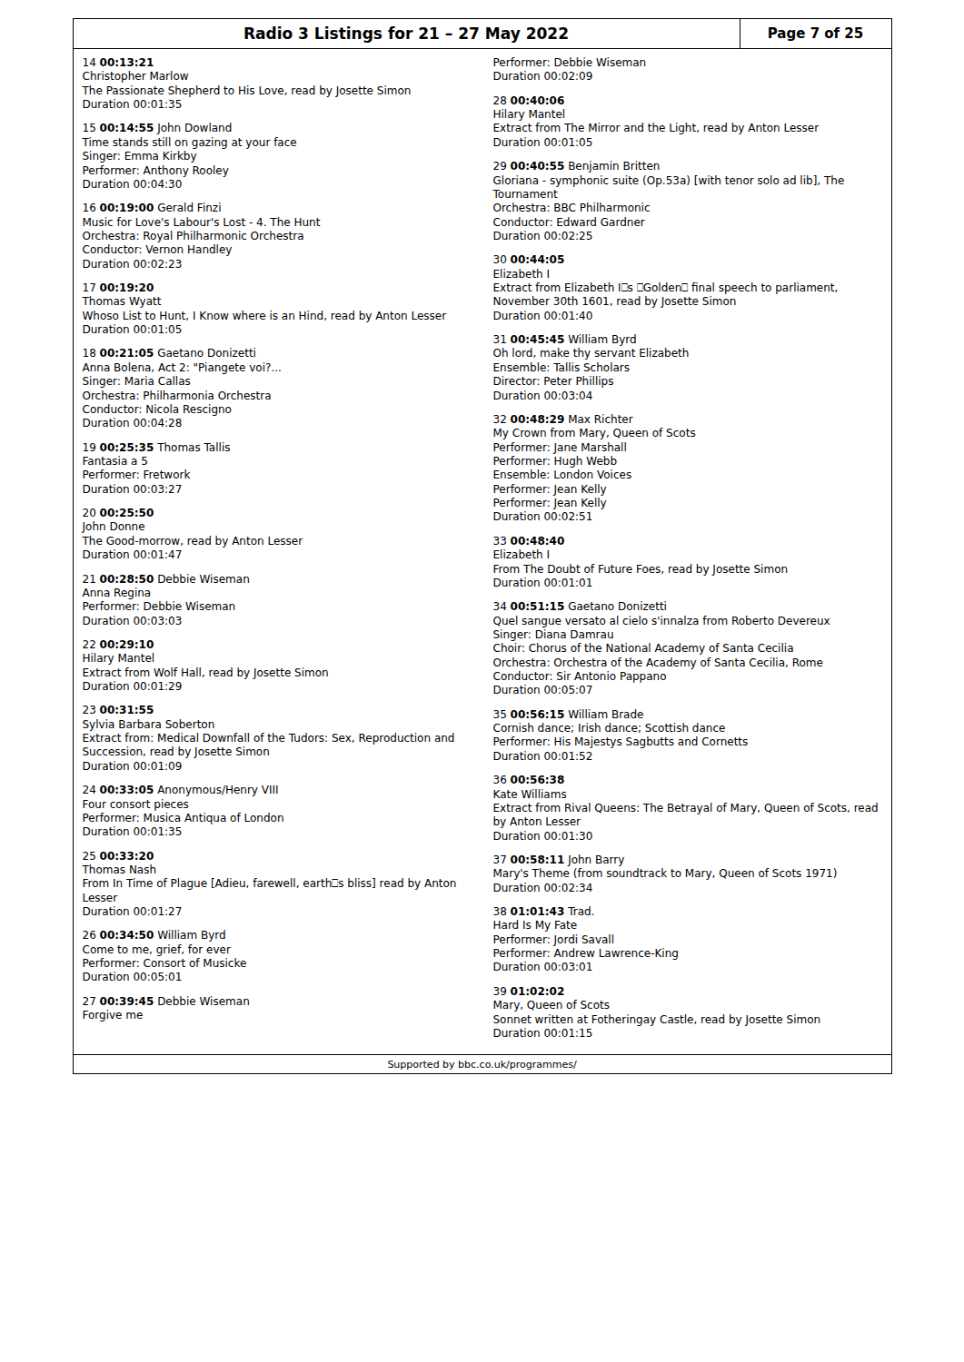Radio 3 Listings for 21 – 27 May 2022
Page 7 of 25
14 00:13:21
Christopher Marlow
The Passionate Shepherd to His Love, read by Josette Simon
Duration 00:01:35
15 00:14:55 John Dowland
Time stands still on gazing at your face
Singer: Emma Kirkby
Performer: Anthony Rooley
Duration 00:04:30
16 00:19:00 Gerald Finzi
Music for Love's Labour's Lost - 4. The Hunt
Orchestra: Royal Philharmonic Orchestra
Conductor: Vernon Handley
Duration 00:02:23
17 00:19:20
Thomas Wyatt
Whoso List to Hunt, I Know where is an Hind, read by Anton Lesser
Duration 00:01:05
18 00:21:05 Gaetano Donizetti
Anna Bolena, Act 2: "Piangete voi?...
Singer: Maria Callas
Orchestra: Philharmonia Orchestra
Conductor: Nicola Rescigno
Duration 00:04:28
19 00:25:35 Thomas Tallis
Fantasia a 5
Performer: Fretwork
Duration 00:03:27
20 00:25:50
John Donne
The Good-morrow, read by Anton Lesser
Duration 00:01:47
21 00:28:50 Debbie Wiseman
Anna Regina
Performer: Debbie Wiseman
Duration 00:03:03
22 00:29:10
Hilary Mantel
Extract from Wolf Hall, read by Josette Simon
Duration 00:01:29
23 00:31:55
Sylvia Barbara Soberton
Extract from: Medical Downfall of the Tudors: Sex, Reproduction and Succession, read by Josette Simon
Duration 00:01:09
24 00:33:05 Anonymous/Henry VIII
Four consort pieces
Performer: Musica Antiqua of London
Duration 00:01:35
25 00:33:20
Thomas Nash
From In Time of Plague [Adieu, farewell, earth⎕s bliss] read by Anton Lesser
Duration 00:01:27
26 00:34:50 William Byrd
Come to me, grief, for ever
Performer: Consort of Musicke
Duration 00:05:01
27 00:39:45 Debbie Wiseman
Forgive me
Performer: Debbie Wiseman
Duration 00:02:09
28 00:40:06
Hilary Mantel
Extract from The Mirror and the Light, read by Anton Lesser
Duration 00:01:05
29 00:40:55 Benjamin Britten
Gloriana - symphonic suite (Op.53a) [with tenor solo ad lib], The Tournament
Orchestra: BBC Philharmonic
Conductor: Edward Gardner
Duration 00:02:25
30 00:44:05
Elizabeth I
Extract from Elizabeth I⎕s ⎕Golden⎕ final speech to parliament, November 30th 1601, read by Josette Simon
Duration 00:01:40
31 00:45:45 William Byrd
Oh lord, make thy servant Elizabeth
Ensemble: Tallis Scholars
Director: Peter Phillips
Duration 00:03:04
32 00:48:29 Max Richter
My Crown from Mary, Queen of Scots
Performer: Jane Marshall
Performer: Hugh Webb
Ensemble: London Voices
Performer: Jean Kelly
Performer: Jean Kelly
Duration 00:02:51
33 00:48:40
Elizabeth I
From The Doubt of Future Foes, read by Josette Simon
Duration 00:01:01
34 00:51:15 Gaetano Donizetti
Quel sangue versato al cielo s'innalza from Roberto Devereux
Singer: Diana Damrau
Choir: Chorus of the National Academy of Santa Cecilia
Orchestra: Orchestra of the Academy of Santa Cecilia, Rome
Conductor: Sir Antonio Pappano
Duration 00:05:07
35 00:56:15 William Brade
Cornish dance; Irish dance; Scottish dance
Performer: His Majestys Sagbutts and Cornetts
Duration 00:01:52
36 00:56:38
Kate Williams
Extract from Rival Queens: The Betrayal of Mary, Queen of Scots, read by Anton Lesser
Duration 00:01:30
37 00:58:11 John Barry
Mary's Theme (from soundtrack to Mary, Queen of Scots 1971)
Duration 00:02:34
38 01:01:43 Trad.
Hard Is My Fate
Performer: Jordi Savall
Performer: Andrew Lawrence-King
Duration 00:03:01
39 01:02:02
Mary, Queen of Scots
Sonnet written at Fotheringay Castle, read by Josette Simon
Duration 00:01:15
Supported by bbc.co.uk/programmes/